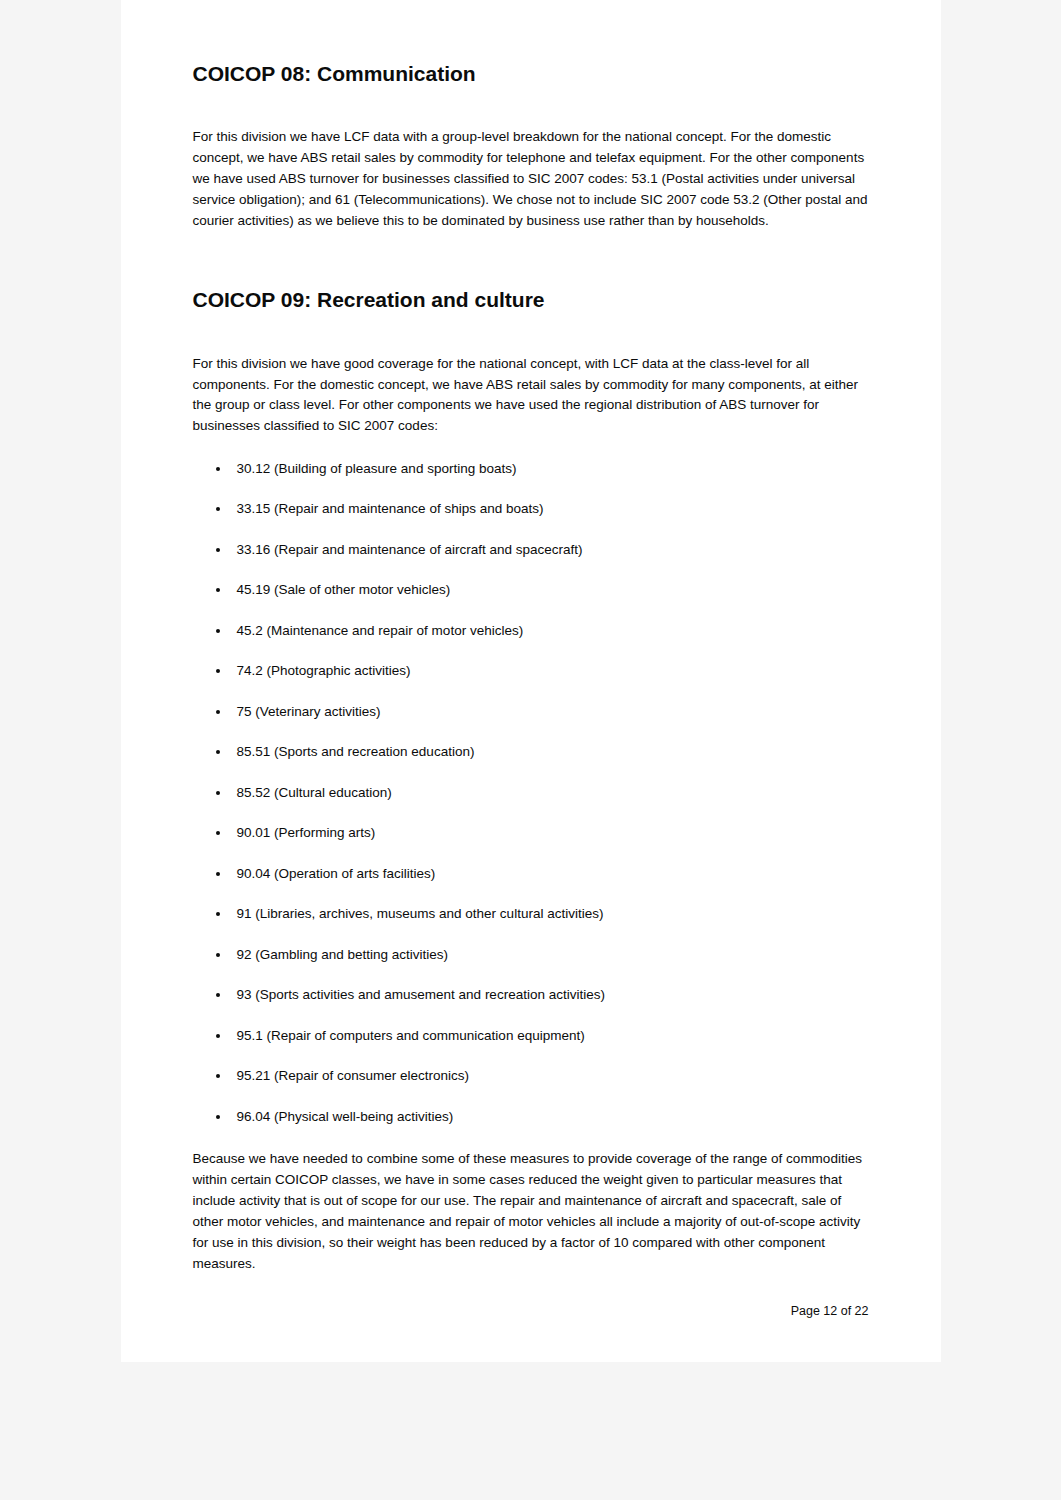COICOP 08: Communication
For this division we have LCF data with a group-level breakdown for the national concept. For the domestic concept, we have ABS retail sales by commodity for telephone and telefax equipment. For the other components we have used ABS turnover for businesses classified to SIC 2007 codes: 53.1 (Postal activities under universal service obligation); and 61 (Telecommunications). We chose not to include SIC 2007 code 53.2 (Other postal and courier activities) as we believe this to be dominated by business use rather than by households.
COICOP 09: Recreation and culture
For this division we have good coverage for the national concept, with LCF data at the class-level for all components. For the domestic concept, we have ABS retail sales by commodity for many components, at either the group or class level. For other components we have used the regional distribution of ABS turnover for businesses classified to SIC 2007 codes:
30.12 (Building of pleasure and sporting boats)
33.15 (Repair and maintenance of ships and boats)
33.16 (Repair and maintenance of aircraft and spacecraft)
45.19 (Sale of other motor vehicles)
45.2 (Maintenance and repair of motor vehicles)
74.2 (Photographic activities)
75 (Veterinary activities)
85.51 (Sports and recreation education)
85.52 (Cultural education)
90.01 (Performing arts)
90.04 (Operation of arts facilities)
91 (Libraries, archives, museums and other cultural activities)
92 (Gambling and betting activities)
93 (Sports activities and amusement and recreation activities)
95.1 (Repair of computers and communication equipment)
95.21 (Repair of consumer electronics)
96.04 (Physical well-being activities)
Because we have needed to combine some of these measures to provide coverage of the range of commodities within certain COICOP classes, we have in some cases reduced the weight given to particular measures that include activity that is out of scope for our use. The repair and maintenance of aircraft and spacecraft, sale of other motor vehicles, and maintenance and repair of motor vehicles all include a majority of out-of-scope activity for use in this division, so their weight has been reduced by a factor of 10 compared with other component measures.
Page 12 of 22